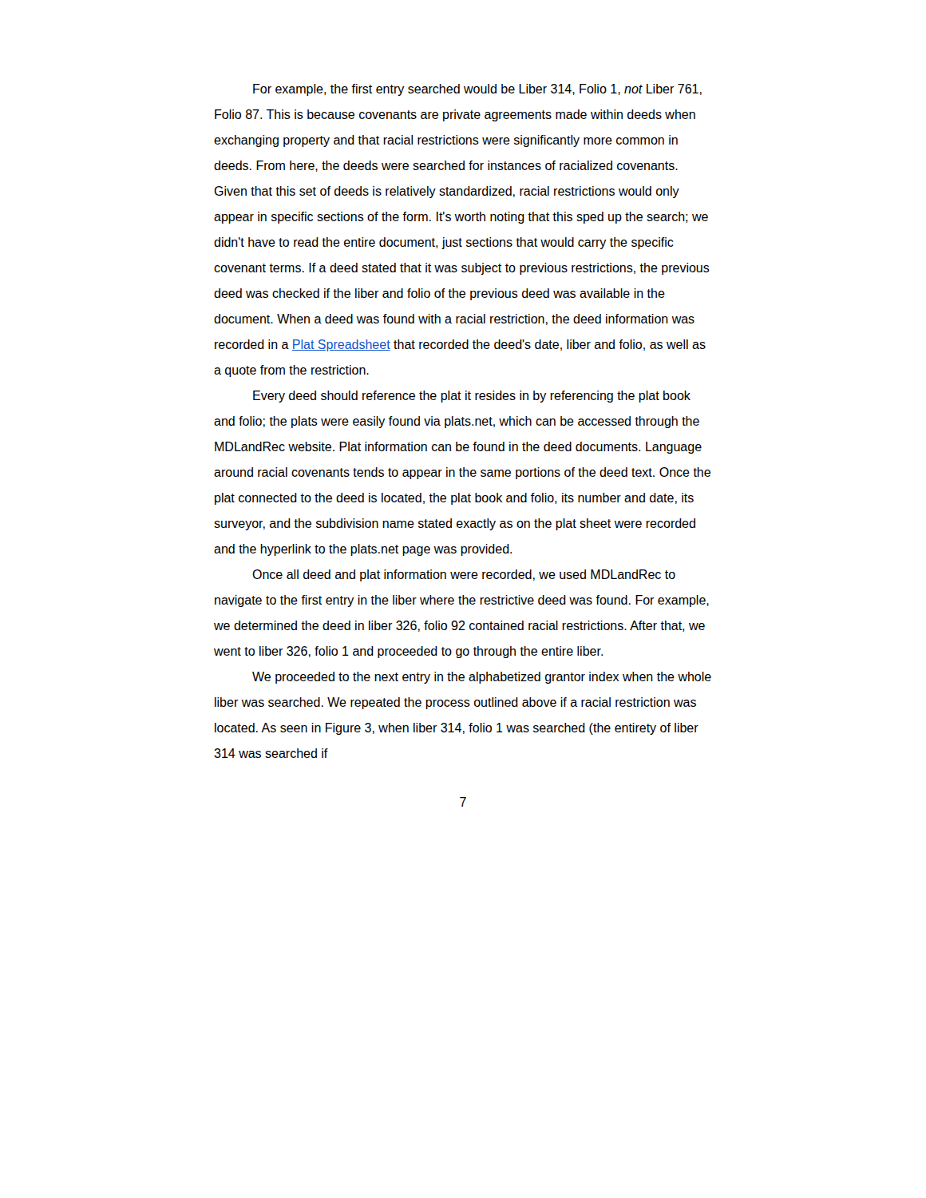For example, the first entry searched would be Liber 314, Folio 1, not Liber 761, Folio 87. This is because covenants are private agreements made within deeds when exchanging property and that racial restrictions were significantly more common in deeds. From here, the deeds were searched for instances of racialized covenants. Given that this set of deeds is relatively standardized, racial restrictions would only appear in specific sections of the form. It's worth noting that this sped up the search; we didn't have to read the entire document, just sections that would carry the specific covenant terms. If a deed stated that it was subject to previous restrictions, the previous deed was checked if the liber and folio of the previous deed was available in the document. When a deed was found with a racial restriction, the deed information was recorded in a Plat Spreadsheet that recorded the deed's date, liber and folio, as well as a quote from the restriction.
Every deed should reference the plat it resides in by referencing the plat book and folio; the plats were easily found via plats.net, which can be accessed through the MDLandRec website. Plat information can be found in the deed documents. Language around racial covenants tends to appear in the same portions of the deed text. Once the plat connected to the deed is located, the plat book and folio, its number and date, its surveyor, and the subdivision name stated exactly as on the plat sheet were recorded and the hyperlink to the plats.net page was provided.
Once all deed and plat information were recorded, we used MDLandRec to navigate to the first entry in the liber where the restrictive deed was found. For example, we determined the deed in liber 326, folio 92 contained racial restrictions. After that, we went to liber 326, folio 1 and proceeded to go through the entire liber.
We proceeded to the next entry in the alphabetized grantor index when the whole liber was searched. We repeated the process outlined above if a racial restriction was located. As seen in Figure 3, when liber 314, folio 1 was searched (the entirety of liber 314 was searched if
7